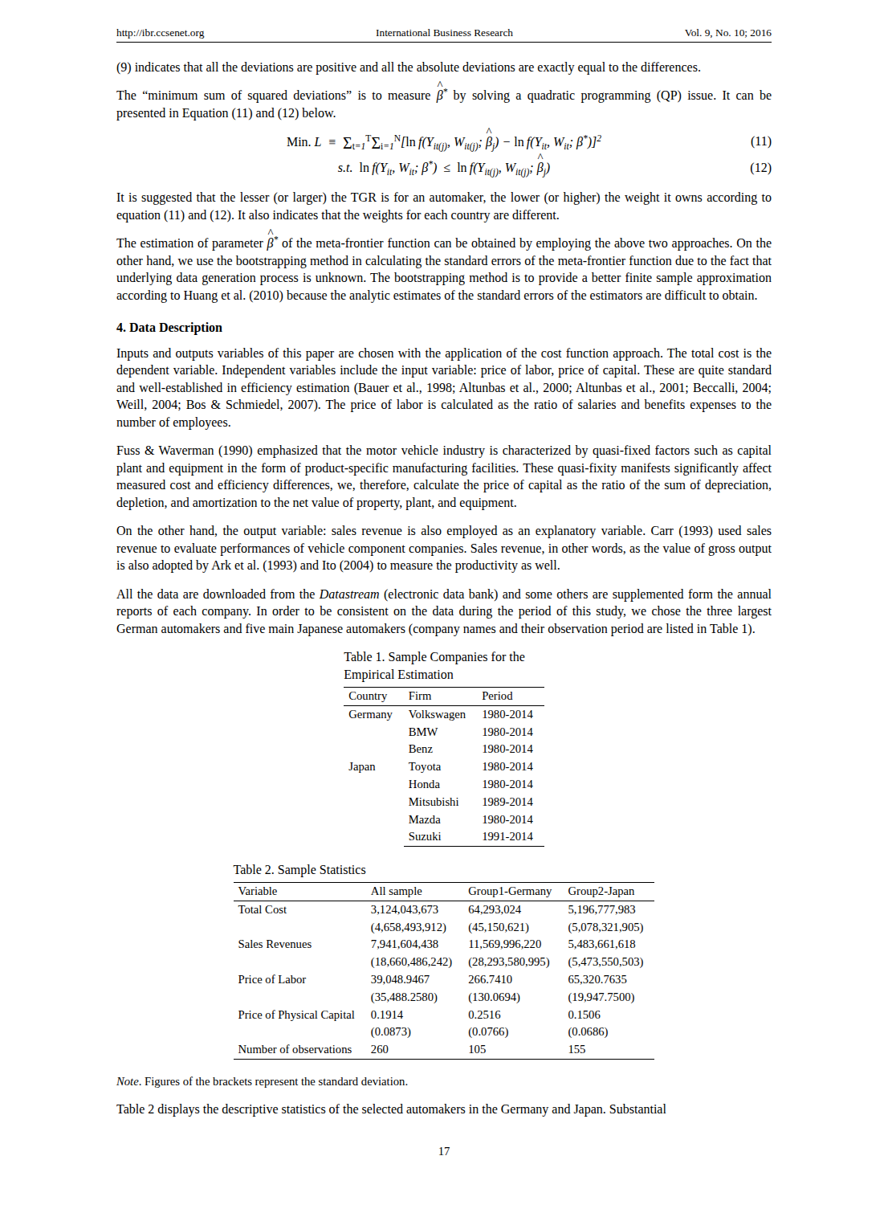http://ibr.ccsenet.org
International Business Research
Vol. 9, No. 10; 2016
(9) indicates that all the deviations are positive and all the absolute deviations are exactly equal to the differences.
The “minimum sum of squared deviations” is to measure β* by solving a quadratic programming (QP) issue. It can be presented in Equation (11) and (12) below.
Min. L ≡ Σt=1TΣi=1N[ln f(Yit(j), Wit(j); βj) − ln f(Yit, Wit; β*)]2
(11)
s.t. ln f(Yit, Wit; β*) ≤ ln f(Yit(j), Wit(j); βj)
(12)
It is suggested that the lesser (or larger) the TGR is for an automaker, the lower (or higher) the weight it owns according to equation (11) and (12). It also indicates that the weights for each country are different.
The estimation of parameter β* of the meta-frontier function can be obtained by employing the above two approaches. On the other hand, we use the bootstrapping method in calculating the standard errors of the meta-frontier function due to the fact that underlying data generation process is unknown. The bootstrapping method is to provide a better finite sample approximation according to Huang et al. (2010) because the analytic estimates of the standard errors of the estimators are difficult to obtain.
4. Data Description
Inputs and outputs variables of this paper are chosen with the application of the cost function approach. The total cost is the dependent variable. Independent variables include the input variable: price of labor, price of capital. These are quite standard and well-established in efficiency estimation (Bauer et al., 1998; Altunbas et al., 2000; Altunbas et al., 2001; Beccalli, 2004; Weill, 2004; Bos & Schmiedel, 2007). The price of labor is calculated as the ratio of salaries and benefits expenses to the number of employees.
Fuss & Waverman (1990) emphasized that the motor vehicle industry is characterized by quasi-fixed factors such as capital plant and equipment in the form of product-specific manufacturing facilities. These quasi-fixity manifests significantly affect measured cost and efficiency differences, we, therefore, calculate the price of capital as the ratio of the sum of depreciation, depletion, and amortization to the net value of property, plant, and equipment.
On the other hand, the output variable: sales revenue is also employed as an explanatory variable. Carr (1993) used sales revenue to evaluate performances of vehicle component companies. Sales revenue, in other words, as the value of gross output is also adopted by Ark et al. (1993) and Ito (2004) to measure the productivity as well.
All the data are downloaded from the Datastream (electronic data bank) and some others are supplemented form the annual reports of each company. In order to be consistent on the data during the period of this study, we chose the three largest German automakers and five main Japanese automakers (company names and their observation period are listed in Table 1).
Table 1. Sample Companies for the Empirical Estimation
| Country | Firm | Period |
| --- | --- | --- |
| Germany | Volkswagen | 1980-2014 |
| BMW | 1980-2014 |
| Benz | 1980-2014 |
| Japan | Toyota | 1980-2014 |
| Honda | 1980-2014 |
| Mitsubishi | 1989-2014 |
| Mazda | 1980-2014 |
| Suzuki | 1991-2014 |
Table 2. Sample Statistics
| Variable | All sample | Group1-Germany | Group2-Japan |
| --- | --- | --- | --- |
| Total Cost | 3,124,043,673 | 64,293,024 | 5,196,777,983 |
| | (4,658,493,912) | (45,150,621) | (5,078,321,905) |
| Sales Revenues | 7,941,604,438 | 11,569,996,220 | 5,483,661,618 |
| | (18,660,486,242) | (28,293,580,995) | (5,473,550,503) |
| Price of Labor | 39,048.9467 | 266.7410 | 65,320.7635 |
| | (35,488.2580) | (130.0694) | (19,947.7500) |
| Price of Physical Capital | 0.1914 | 0.2516 | 0.1506 |
| | (0.0873) | (0.0766) | (0.0686) |
| Number of observations | 260 | 105 | 155 |
Note. Figures of the brackets represent the standard deviation.
Table 2 displays the descriptive statistics of the selected automakers in the Germany and Japan. Substantial
17